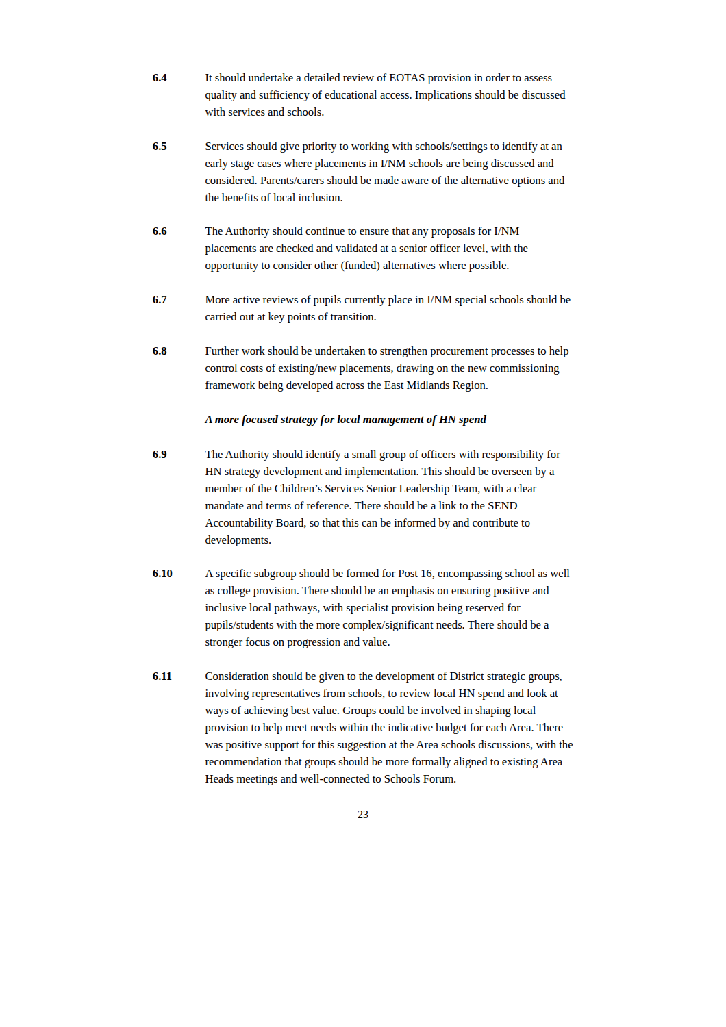6.4
It should undertake a detailed review of EOTAS provision in order to assess quality and sufficiency of educational access. Implications should be discussed with services and schools.
6.5
Services should give priority to working with schools/settings to identify at an early stage cases where placements in I/NM schools are being discussed and considered. Parents/carers should be made aware of the alternative options and the benefits of local inclusion.
6.6
The Authority should continue to ensure that any proposals for I/NM placements are checked and validated at a senior officer level, with the opportunity to consider other (funded) alternatives where possible.
6.7
More active reviews of pupils currently place in I/NM special schools should be carried out at key points of transition.
6.8
Further work should be undertaken to strengthen procurement processes to help control costs of existing/new placements, drawing on the new commissioning framework being developed across the East Midlands Region.
A more focused strategy for local management of HN spend
6.9
The Authority should identify a small group of officers with responsibility for HN strategy development and implementation. This should be overseen by a member of the Children’s Services Senior Leadership Team, with a clear mandate and terms of reference. There should be a link to the SEND Accountability Board, so that this can be informed by and contribute to developments.
6.10
A specific subgroup should be formed for Post 16, encompassing school as well as college provision. There should be an emphasis on ensuring positive and inclusive local pathways, with specialist provision being reserved for pupils/students with the more complex/significant needs. There should be a stronger focus on progression and value.
6.11
Consideration should be given to the development of District strategic groups, involving representatives from schools, to review local HN spend and look at ways of achieving best value. Groups could be involved in shaping local provision to help meet needs within the indicative budget for each Area. There was positive support for this suggestion at the Area schools discussions, with the recommendation that groups should be more formally aligned to existing Area Heads meetings and well-connected to Schools Forum.
23